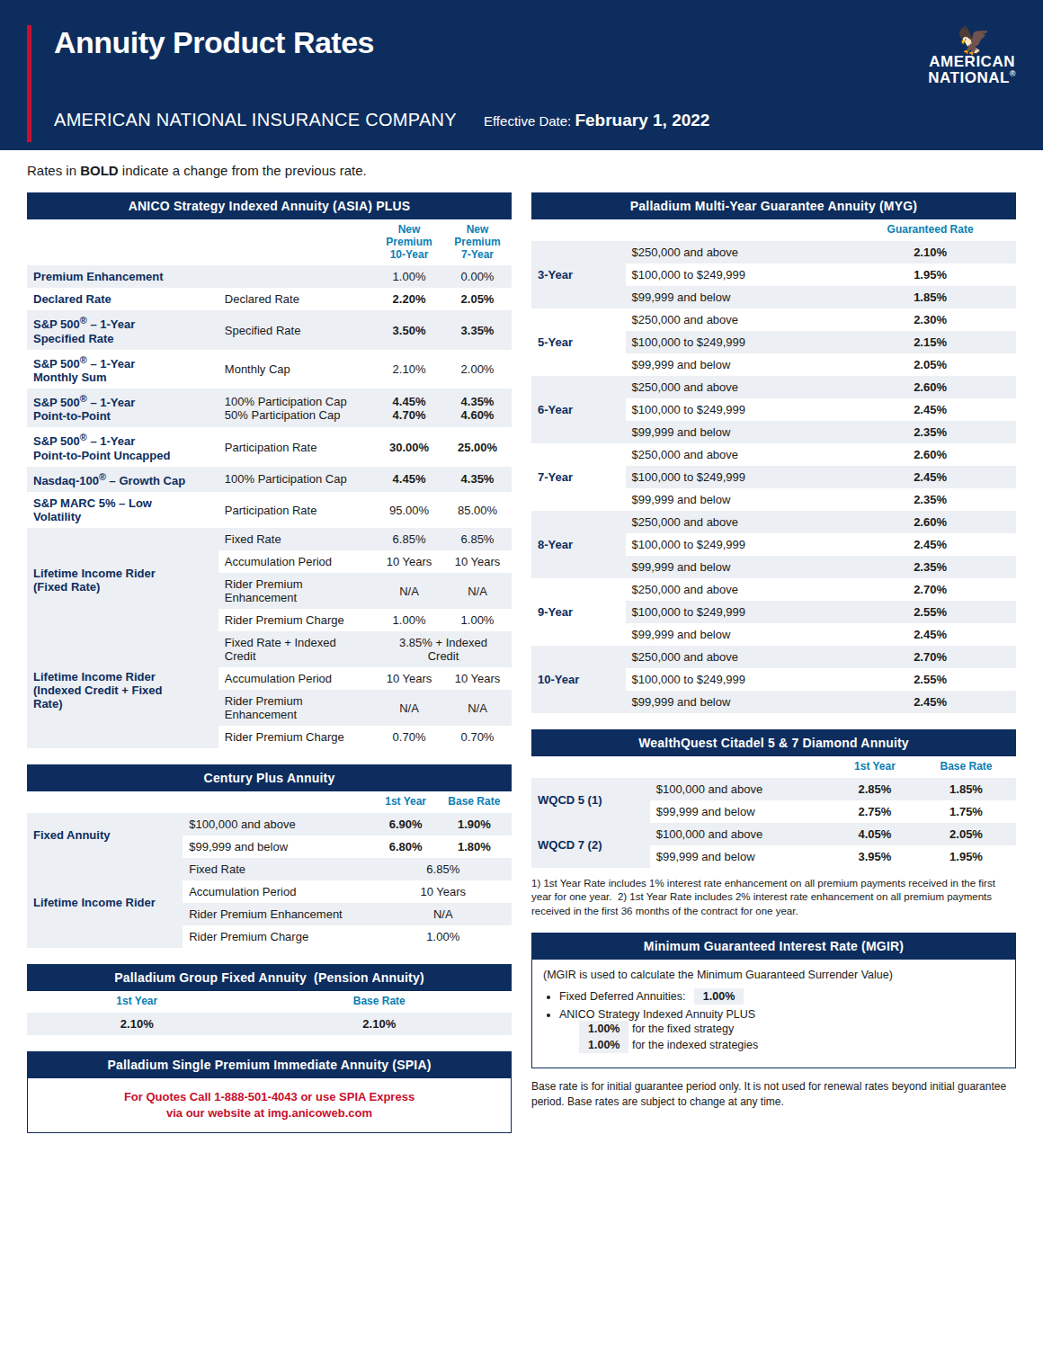Annuity Product Rates
🦅
AMERICAN
NATIONAL®
AMERICAN NATIONAL INSURANCE COMPANY Effective Date: February 1, 2022
Rates in BOLD indicate a change from the previous rate.
ANICO Strategy Indexed Annuity (ASIA) PLUS
| | | New Premium 10-Year | New Premium 7-Year |
| --- | --- | --- | --- |
| Premium Enhancement | 1.00% | 0.00% |
| Declared Rate | Declared Rate | 2.20% | 2.05% |
| S&P 500 ® – 1-Year Specified Rate | Specified Rate | 3.50% | 3.35% |
| S&P 500 ® – 1-Year Monthly Sum | Monthly Cap | 2.10% | 2.00% |
| S&P 500 ® – 1-Year Point-to-Point | 100% Participation Cap 50% Participation Cap | 4.45% 4.70% | 4.35% 4.60% |
| S&P 500 ® – 1-Year Point-to-Point Uncapped | Participation Rate | 30.00% | 25.00% |
| Nasdaq-100 ® – Growth Cap | 100% Participation Cap | 4.45% | 4.35% |
| S&P MARC 5% – Low Volatility | Participation Rate | 95.00% | 85.00% |
| Lifetime Income Rider (Fixed Rate) | Fixed Rate | 6.85% | 6.85% |
| Accumulation Period | 10 Years | 10 Years |
| Rider Premium Enhancement | N/A | N/A |
| Rider Premium Charge | 1.00% | 1.00% |
| Lifetime Income Rider (Indexed Credit + Fixed Rate) | Fixed Rate + Indexed Credit | 3.85% + Indexed Credit |
| Accumulation Period | 10 Years | 10 Years |
| Rider Premium Enhancement | N/A | N/A |
| Rider Premium Charge | 0.70% | 0.70% |
Century Plus Annuity
| | | 1st Year | Base Rate |
| --- | --- | --- | --- |
| Fixed Annuity | $100,000 and above | 6.90% | 1.90% |
| $99,999 and below | 6.80% | 1.80% |
| Lifetime Income Rider | Fixed Rate | 6.85% |
| Accumulation Period | 10 Years |
| Rider Premium Enhancement | N/A |
| Rider Premium Charge | 1.00% |
Palladium Group Fixed Annuity (Pension Annuity)
| 1st Year | Base Rate |
| --- | --- |
| 2.10% | 2.10% |
Palladium Single Premium Immediate Annuity (SPIA)
For Quotes Call 1-888-501-4043 or use SPIA Express
via our website at img.anicoweb.com
Palladium Multi-Year Guarantee Annuity (MYG)
| | | Guaranteed Rate |
| --- | --- | --- |
| 3-Year | $250,000 and above | 2.10% |
| $100,000 to $249,999 | 1.95% |
| $99,999 and below | 1.85% |
| 5-Year | $250,000 and above | 2.30% |
| $100,000 to $249,999 | 2.15% |
| $99,999 and below | 2.05% |
| 6-Year | $250,000 and above | 2.60% |
| $100,000 to $249,999 | 2.45% |
| $99,999 and below | 2.35% |
| 7-Year | $250,000 and above | 2.60% |
| $100,000 to $249,999 | 2.45% |
| $99,999 and below | 2.35% |
| 8-Year | $250,000 and above | 2.60% |
| $100,000 to $249,999 | 2.45% |
| $99,999 and below | 2.35% |
| 9-Year | $250,000 and above | 2.70% |
| $100,000 to $249,999 | 2.55% |
| $99,999 and below | 2.45% |
| 10-Year | $250,000 and above | 2.70% |
| $100,000 to $249,999 | 2.55% |
| $99,999 and below | 2.45% |
WealthQuest Citadel 5 & 7 Diamond Annuity
| | | 1st Year | Base Rate |
| --- | --- | --- | --- |
| WQCD 5 (1) | $100,000 and above | 2.85% | 1.85% |
| $99,999 and below | 2.75% | 1.75% |
| WQCD 7 (2) | $100,000 and above | 4.05% | 2.05% |
| $99,999 and below | 3.95% | 1.95% |
1) 1st Year Rate includes 1% interest rate enhancement on all premium payments received in the first year for one year. 2) 1st Year Rate includes 2% interest rate enhancement on all premium payments received in the first 36 months of the contract for one year.
Minimum Guaranteed Interest Rate (MGIR)
(MGIR is used to calculate the Minimum Guaranteed Surrender Value)
Fixed Deferred Annuities: 1.00%
ANICO Strategy Indexed Annuity PLUS
1.00% for the fixed strategy
1.00% for the indexed strategies
Base rate is for initial guarantee period only. It is not used for renewal rates beyond initial guarantee period. Base rates are subject to change at any time.